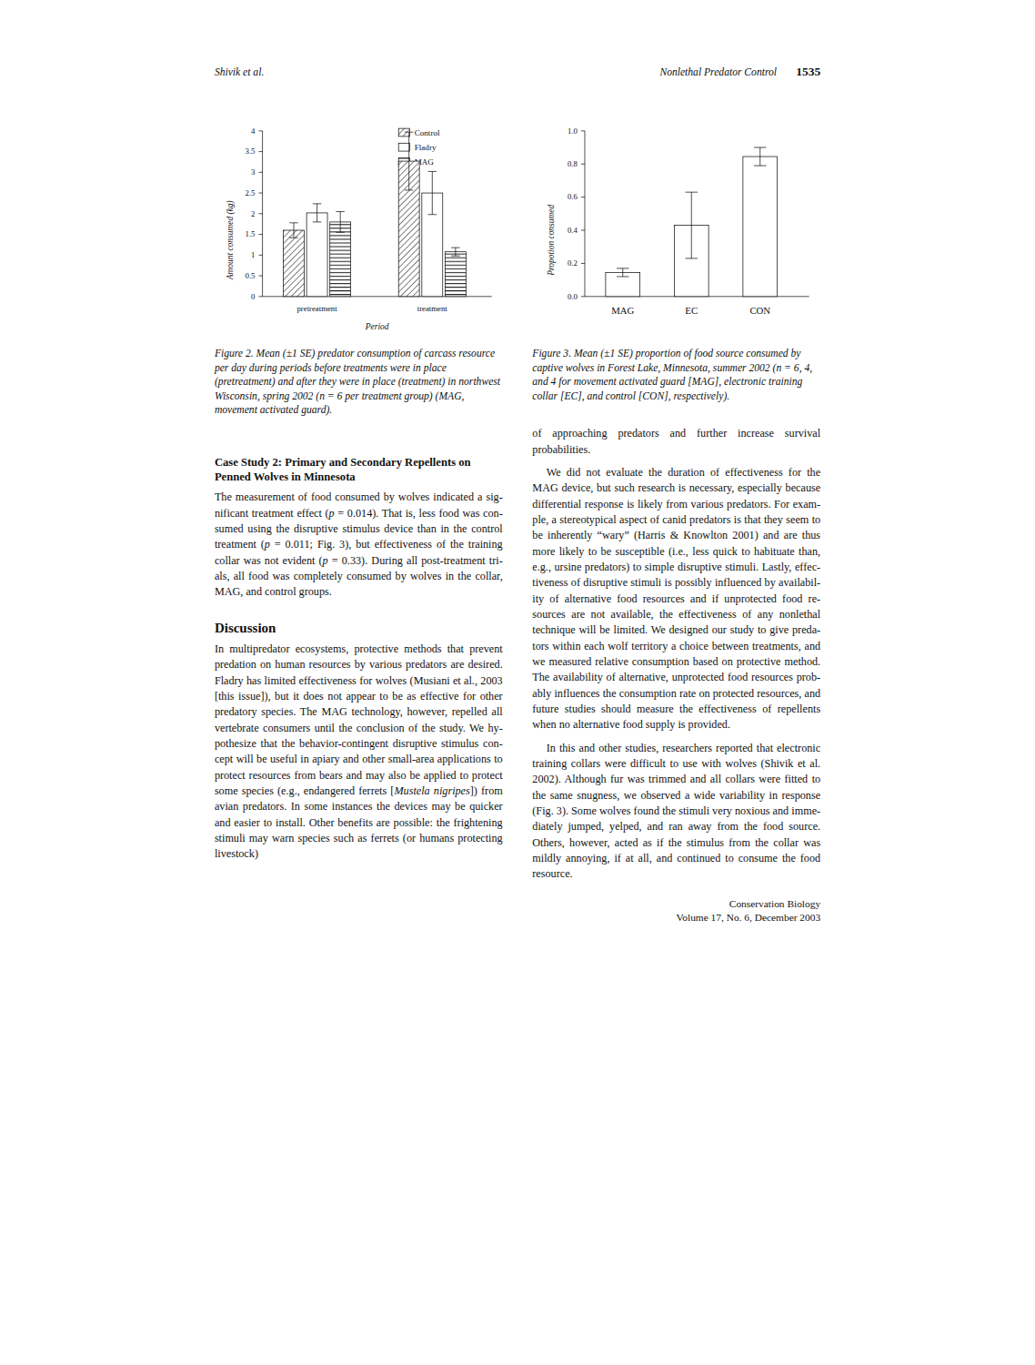Shivik et al.
Nonlethal Predator Control
1535
0 0.5 1 1.5 2 2.5 3 3.5 4 Amount consumed (kg) Control Fladry MAG pretreatment treatment Period
Figure 2. Mean (±1 SE) predator consumption of carcass resource per day during periods before treatments were in place (pretreatment) and after they were in place (treatment) in northwest Wisconsin, spring 2002 (n = 6 per treatment group) (MAG, movement activated guard).
Case Study 2: Primary and Secondary Repellents on Penned Wolves in Minnesota
The measurement of food consumed by wolves indicated a significant treatment effect (p = 0.014). That is, less food was consumed using the disruptive stimulus device than in the control treatment (p = 0.011; Fig. 3), but effectiveness of the training collar was not evident (p = 0.33). During all post-treatment trials, all food was completely consumed by wolves in the collar, MAG, and control groups.
Discussion
In multipredator ecosystems, protective methods that prevent predation on human resources by various predators are desired. Fladry has limited effectiveness for wolves (Musiani et al., 2003 [this issue]), but it does not appear to be as effective for other predatory species. The MAG technology, however, repelled all vertebrate consumers until the conclusion of the study. We hypothesize that the behavior-contingent disruptive stimulus concept will be useful in apiary and other small-area applications to protect resources from bears and may also be applied to protect some species (e.g., endangered ferrets [Mustela nigripes]) from avian predators. In some instances the devices may be quicker and easier to install. Other benefits are possible: the frightening stimuli may warn species such as ferrets (or humans protecting livestock)
0.0 0.2 0.4 0.6 0.8 1.0 Propotion consumed MAG EC CON
Figure 3. Mean (±1 SE) proportion of food source consumed by captive wolves in Forest Lake, Minnesota, summer 2002 (n = 6, 4, and 4 for movement activated guard [MAG], electronic training collar [EC], and control [CON], respectively).
of approaching predators and further increase survival probabilities.
We did not evaluate the duration of effectiveness for the MAG device, but such research is necessary, especially because differential response is likely from various predators. For example, a stereotypical aspect of canid predators is that they seem to be inherently “wary” (Harris & Knowlton 2001) and are thus more likely to be susceptible (i.e., less quick to habituate than, e.g., ursine predators) to simple disruptive stimuli. Lastly, effectiveness of disruptive stimuli is possibly influenced by availability of alternative food resources and if unprotected food resources are not available, the effectiveness of any nonlethal technique will be limited. We designed our study to give predators within each wolf territory a choice between treatments, and we measured relative consumption based on protective method. The availability of alternative, unprotected food resources probably influences the consumption rate on protected resources, and future studies should measure the effectiveness of repellents when no alternative food supply is provided.
In this and other studies, researchers reported that electronic training collars were difficult to use with wolves (Shivik et al. 2002). Although fur was trimmed and all collars were fitted to the same snugness, we observed a wide variability in response (Fig. 3). Some wolves found the stimuli very noxious and immediately jumped, yelped, and ran away from the food source. Others, however, acted as if the stimulus from the collar was mildly annoying, if at all, and continued to consume the food resource.
Conservation Biology
Volume 17, No. 6, December 2003